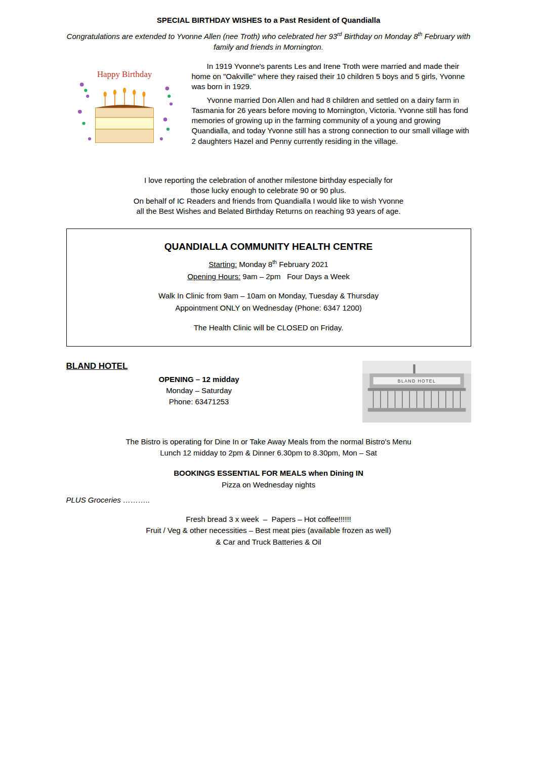SPECIAL BIRTHDAY WISHES to a Past Resident of Quandialla
Congratulations are extended to Yvonne Allen (nee Troth) who celebrated her 93rd Birthday on Monday 8th February with family and friends in Mornington.
In 1919 Yvonne's parents Les and Irene Troth were married and made their home on "Oakville" where they raised their 10 children 5 boys and 5 girls, Yvonne was born in 1929.
Yvonne married Don Allen and had 8 children and settled on a dairy farm in Tasmania for 26 years before moving to Mornington, Victoria. Yvonne still has fond memories of growing up in the farming community of a young and growing Quandialla, and today Yvonne still has a strong connection to our small village with 2 daughters Hazel and Penny currently residing in the village.
I love reporting the celebration of another milestone birthday especially for
those lucky enough to celebrate 90 or 90 plus.
On behalf of IC Readers and friends from Quandialla I would like to wish Yvonne
all the Best Wishes and Belated Birthday Returns on reaching 93 years of age.
QUANDIALLA COMMUNITY HEALTH CENTRE
Starting: Monday 8th February 2021
Opening Hours: 9am – 2pm Four Days a Week
Walk In Clinic from 9am – 10am on Monday, Tuesday & Thursday
Appointment ONLY on Wednesday (Phone: 6347 1200)
The Health Clinic will be CLOSED on Friday.
BLAND HOTEL
OPENING – 12 midday
Monday – Saturday
Phone: 63471253
The Bistro is operating for Dine In or Take Away Meals from the normal Bistro's Menu
Lunch 12 midday to 2pm & Dinner 6.30pm to 8.30pm, Mon – Sat
BOOKINGS ESSENTIAL FOR MEALS when Dining IN
Pizza on Wednesday nights
PLUS Groceries ………..
Fresh bread 3 x week – Papers – Hot coffee!!!!!!
Fruit / Veg & other necessities – Best meat pies (available frozen as well)
& Car and Truck Batteries & Oil